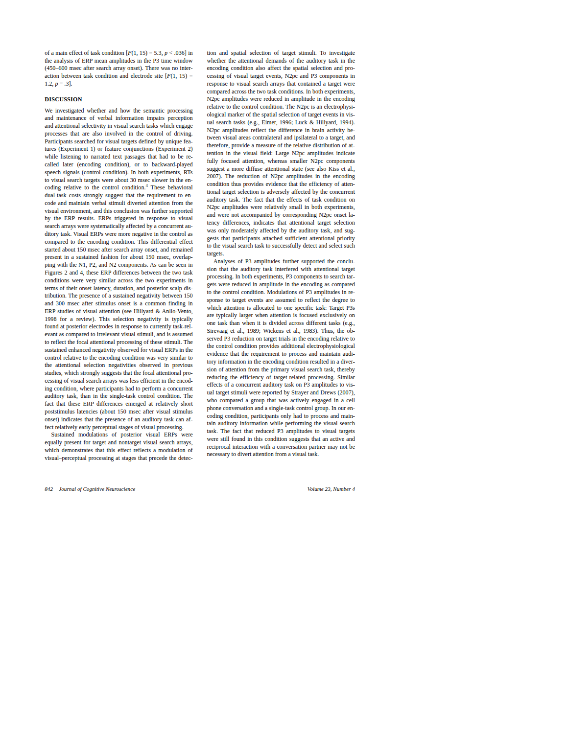of a main effect of task condition [F(1, 15) = 5.3, p < .036] in the analysis of ERP mean amplitudes in the P3 time window (450–600 msec after search array onset). There was no interaction between task condition and electrode site [F(1, 15) = 1.2, p = .3].
DISCUSSION
We investigated whether and how the semantic processing and maintenance of verbal information impairs perception and attentional selectivity in visual search tasks which engage processes that are also involved in the control of driving. Participants searched for visual targets defined by unique features (Experiment 1) or feature conjunctions (Experiment 2) while listening to narrated text passages that had to be recalled later (encoding condition), or to backward-played speech signals (control condition). In both experiments, RTs to visual search targets were about 30 msec slower in the encoding relative to the control condition.4 These behavioral dual-task costs strongly suggest that the requirement to encode and maintain verbal stimuli diverted attention from the visual environment, and this conclusion was further supported by the ERP results. ERPs triggered in response to visual search arrays were systematically affected by a concurrent auditory task. Visual ERPs were more negative in the control as compared to the encoding condition. This differential effect started about 150 msec after search array onset, and remained present in a sustained fashion for about 150 msec, overlapping with the N1, P2, and N2 components. As can be seen in Figures 2 and 4, these ERP differences between the two task conditions were very similar across the two experiments in terms of their onset latency, duration, and posterior scalp distribution. The presence of a sustained negativity between 150 and 300 msec after stimulus onset is a common finding in ERP studies of visual attention (see Hillyard & Anllo-Vento, 1998 for a review). This selection negativity is typically found at posterior electrodes in response to currently task-relevant as compared to irrelevant visual stimuli, and is assumed to reflect the focal attentional processing of these stimuli. The sustained enhanced negativity observed for visual ERPs in the control relative to the encoding condition was very similar to the attentional selection negativities observed in previous studies, which strongly suggests that the focal attentional processing of visual search arrays was less efficient in the encoding condition, where participants had to perform a concurrent auditory task, than in the single-task control condition. The fact that these ERP differences emerged at relatively short poststimulus latencies (about 150 msec after visual stimulus onset) indicates that the presence of an auditory task can affect relatively early perceptual stages of visual processing.
Sustained modulations of posterior visual ERPs were equally present for target and nontarget visual search arrays, which demonstrates that this effect reflects a modulation of visual–perceptual processing at stages that precede the detection and spatial selection of target stimuli. To investigate whether the attentional demands of the auditory task in the encoding condition also affect the spatial selection and processing of visual target events, N2pc and P3 components in response to visual search arrays that contained a target were compared across the two task conditions. In both experiments, N2pc amplitudes were reduced in amplitude in the encoding relative to the control condition. The N2pc is an electrophysiological marker of the spatial selection of target events in visual search tasks (e.g., Eimer, 1996; Luck & Hillyard, 1994). N2pc amplitudes reflect the difference in brain activity between visual areas contralateral and ipsilateral to a target, and therefore, provide a measure of the relative distribution of attention in the visual field: Large N2pc amplitudes indicate fully focused attention, whereas smaller N2pc components suggest a more diffuse attentional state (see also Kiss et al., 2007). The reduction of N2pc amplitudes in the encoding condition thus provides evidence that the efficiency of attentional target selection is adversely affected by the concurrent auditory task. The fact that the effects of task condition on N2pc amplitudes were relatively small in both experiments, and were not accompanied by corresponding N2pc onset latency differences, indicates that attentional target selection was only moderately affected by the auditory task, and suggests that participants attached sufficient attentional priority to the visual search task to successfully detect and select such targets.
Analyses of P3 amplitudes further supported the conclusion that the auditory task interfered with attentional target processing. In both experiments, P3 components to search targets were reduced in amplitude in the encoding as compared to the control condition. Modulations of P3 amplitudes in response to target events are assumed to reflect the degree to which attention is allocated to one specific task: Target P3s are typically larger when attention is focused exclusively on one task than when it is divided across different tasks (e.g., Sirevaag et al., 1989; Wickens et al., 1983). Thus, the observed P3 reduction on target trials in the encoding relative to the control condition provides additional electrophysiological evidence that the requirement to process and maintain auditory information in the encoding condition resulted in a diversion of attention from the primary visual search task, thereby reducing the efficiency of target-related processing. Similar effects of a concurrent auditory task on P3 amplitudes to visual target stimuli were reported by Strayer and Drews (2007), who compared a group that was actively engaged in a cell phone conversation and a single-task control group. In our encoding condition, participants only had to process and maintain auditory information while performing the visual search task. The fact that reduced P3 amplitudes to visual targets were still found in this condition suggests that an active and reciprocal interaction with a conversation partner may not be necessary to divert attention from a visual task.
842 Journal of Cognitive Neuroscience
Volume 23, Number 4